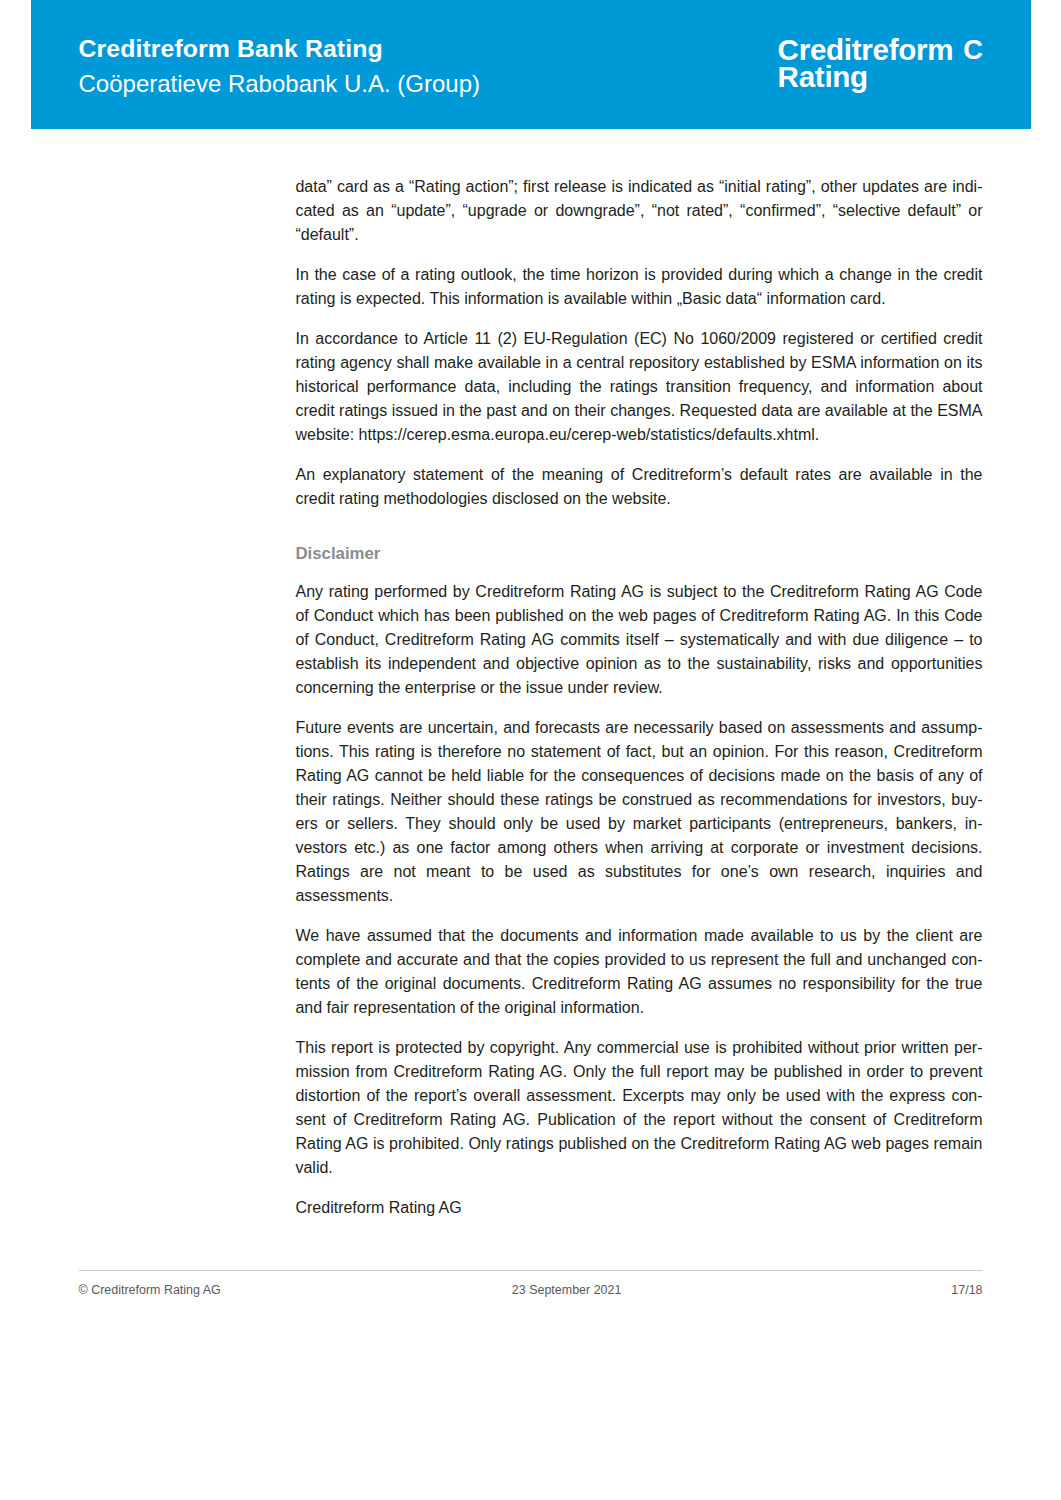Creditreform Bank Rating
Coöperatieve Rabobank U.A. (Group)
Creditreform C Rating
data” card as a “Rating action”; first release is indicated as “initial rating”, other updates are indicated as an “update”, “upgrade or downgrade”, “not rated”, “confirmed”, “selective default” or “default”.
In the case of a rating outlook, the time horizon is provided during which a change in the credit rating is expected. This information is available within „Basic data“ information card.
In accordance to Article 11 (2) EU-Regulation (EC) No 1060/2009 registered or certified credit rating agency shall make available in a central repository established by ESMA information on its historical performance data, including the ratings transition frequency, and information about credit ratings issued in the past and on their changes. Requested data are available at the ESMA website: https://cerep.esma.europa.eu/cerep-web/statistics/defaults.xhtml.
An explanatory statement of the meaning of Creditreform’s default rates are available in the credit rating methodologies disclosed on the website.
Disclaimer
Any rating performed by Creditreform Rating AG is subject to the Creditreform Rating AG Code of Conduct which has been published on the web pages of Creditreform Rating AG. In this Code of Conduct, Creditreform Rating AG commits itself – systematically and with due diligence – to establish its independent and objective opinion as to the sustainability, risks and opportunities concerning the enterprise or the issue under review.
Future events are uncertain, and forecasts are necessarily based on assessments and assumptions. This rating is therefore no statement of fact, but an opinion. For this reason, Creditreform Rating AG cannot be held liable for the consequences of decisions made on the basis of any of their ratings. Neither should these ratings be construed as recommendations for investors, buyers or sellers. They should only be used by market participants (entrepreneurs, bankers, investors etc.) as one factor among others when arriving at corporate or investment decisions. Ratings are not meant to be used as substitutes for one’s own research, inquiries and assessments.
We have assumed that the documents and information made available to us by the client are complete and accurate and that the copies provided to us represent the full and unchanged contents of the original documents. Creditreform Rating AG assumes no responsibility for the true and fair representation of the original information.
This report is protected by copyright. Any commercial use is prohibited without prior written permission from Creditreform Rating AG. Only the full report may be published in order to prevent distortion of the report’s overall assessment. Excerpts may only be used with the express consent of Creditreform Rating AG. Publication of the report without the consent of Creditreform Rating AG is prohibited. Only ratings published on the Creditreform Rating AG web pages remain valid.
Creditreform Rating AG
© Creditreform Rating AG
23 September 2021
17/18